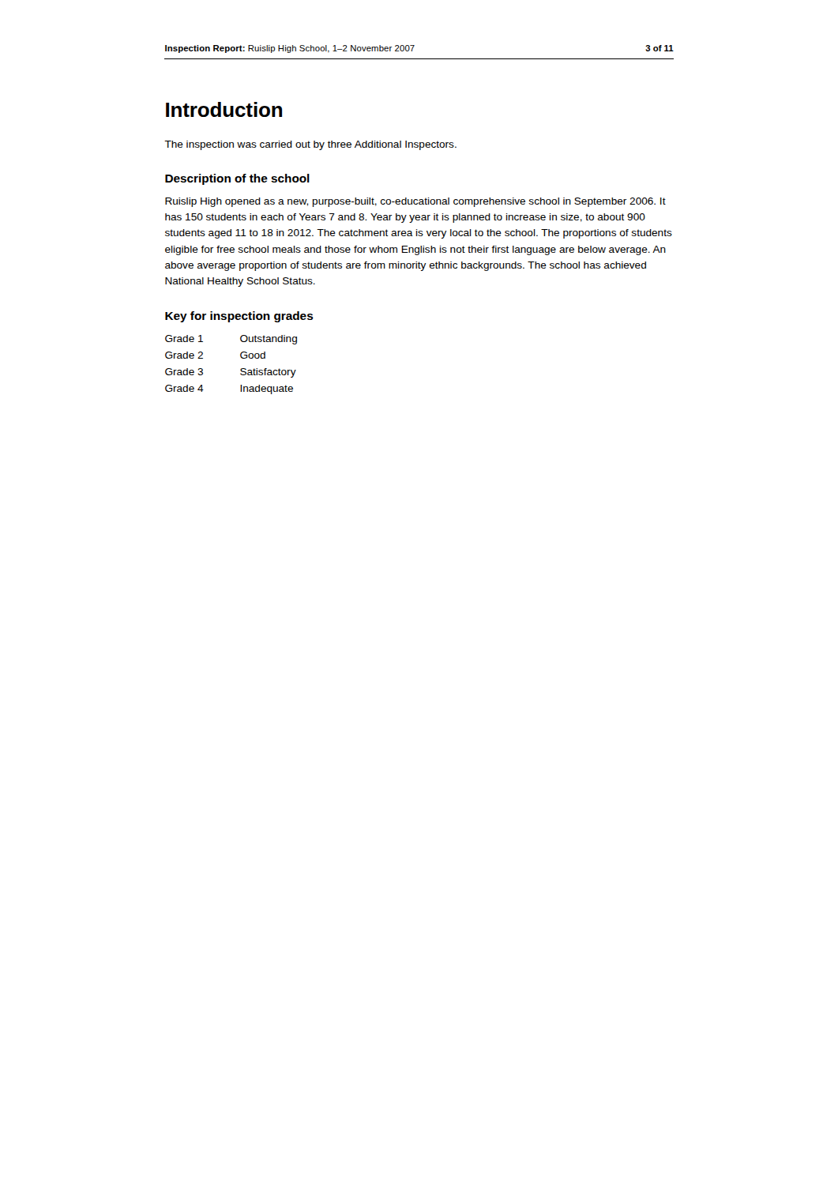Inspection Report: Ruislip High School, 1–2 November 2007
3 of 11
Introduction
The inspection was carried out by three Additional Inspectors.
Description of the school
Ruislip High opened as a new, purpose-built, co-educational comprehensive school in September 2006. It has 150 students in each of Years 7 and 8. Year by year it is planned to increase in size, to about 900 students aged 11 to 18 in 2012. The catchment area is very local to the school. The proportions of students eligible for free school meals and those for whom English is not their first language are below average. An above average proportion of students are from minority ethnic backgrounds. The school has achieved National Healthy School Status.
Key for inspection grades
Grade 1 Outstanding
Grade 2 Good
Grade 3 Satisfactory
Grade 4 Inadequate